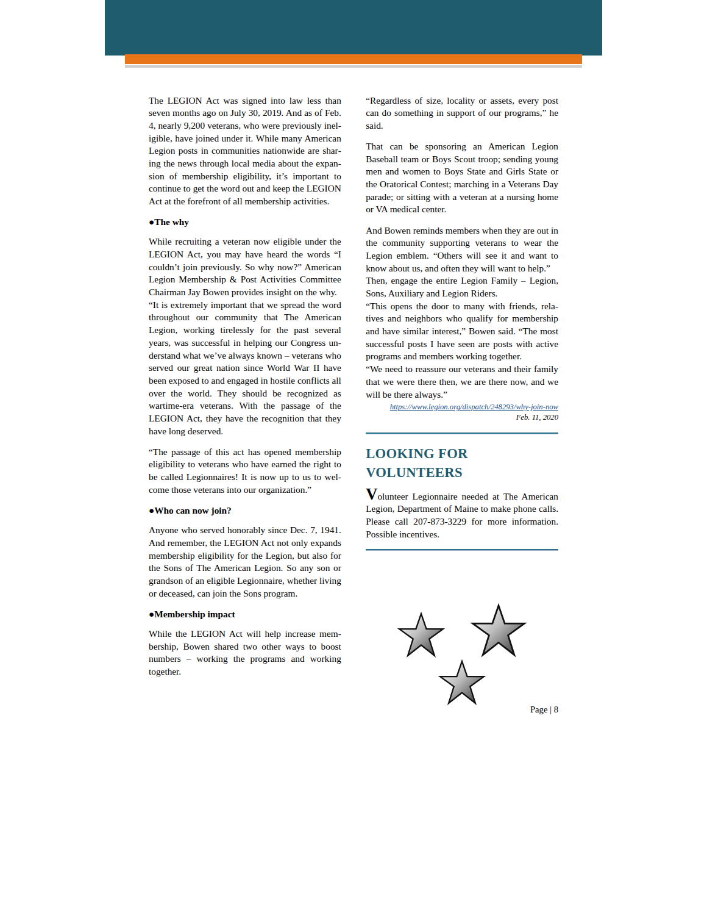The LEGION Act was signed into law less than seven months ago on July 30, 2019. And as of Feb. 4, nearly 9,200 veterans, who were previously ineligible, have joined under it. While many American Legion posts in communities nationwide are sharing the news through local media about the expansion of membership eligibility, it’s important to continue to get the word out and keep the LEGION Act at the forefront of all membership activities.
●The why
While recruiting a veteran now eligible under the LEGION Act, you may have heard the words “I couldn’t join previously. So why now?” American Legion Membership & Post Activities Committee Chairman Jay Bowen provides insight on the why.
“It is extremely important that we spread the word throughout our community that The American Legion, working tirelessly for the past several years, was successful in helping our Congress understand what we’ve always known – veterans who served our great nation since World War II have been exposed to and engaged in hostile conflicts all over the world. They should be recognized as wartime-era veterans. With the passage of the LEGION Act, they have the recognition that they have long deserved.
“The passage of this act has opened membership eligibility to veterans who have earned the right to be called Legionnaires! It is now up to us to welcome those veterans into our organization.”
●Who can now join?
Anyone who served honorably since Dec. 7, 1941. And remember, the LEGION Act not only expands membership eligibility for the Legion, but also for the Sons of The American Legion. So any son or grandson of an eligible Legionnaire, whether living or deceased, can join the Sons program.
●Membership impact
While the LEGION Act will help increase membership, Bowen shared two other ways to boost numbers – working the programs and working together.
“Regardless of size, locality or assets, every post can do something in support of our programs,” he said.
That can be sponsoring an American Legion Baseball team or Boys Scout troop; sending young men and women to Boys State and Girls State or the Oratorical Contest; marching in a Veterans Day parade; or sitting with a veteran at a nursing home or VA medical center.
And Bowen reminds members when they are out in the community supporting veterans to wear the Legion emblem. “Others will see it and want to know about us, and often they will want to help.”
Then, engage the entire Legion Family – Legion, Sons, Auxiliary and Legion Riders.
“This opens the door to many with friends, relatives and neighbors who qualify for membership and have similar interest,” Bowen said. “The most successful posts I have seen are posts with active programs and members working together.
“We need to reassure our veterans and their family that we were there then, we are there now, and we will be there always.”
https://www.legion.org/dispatch/248293/why-join-now
Feb. 11, 2020
LOOKING FOR VOLUNTEERS
Volunteer Legionnaire needed at The American Legion, Department of Maine to make phone calls. Please call 207-873-3229 for more information. Possible incentives.
Page | 8